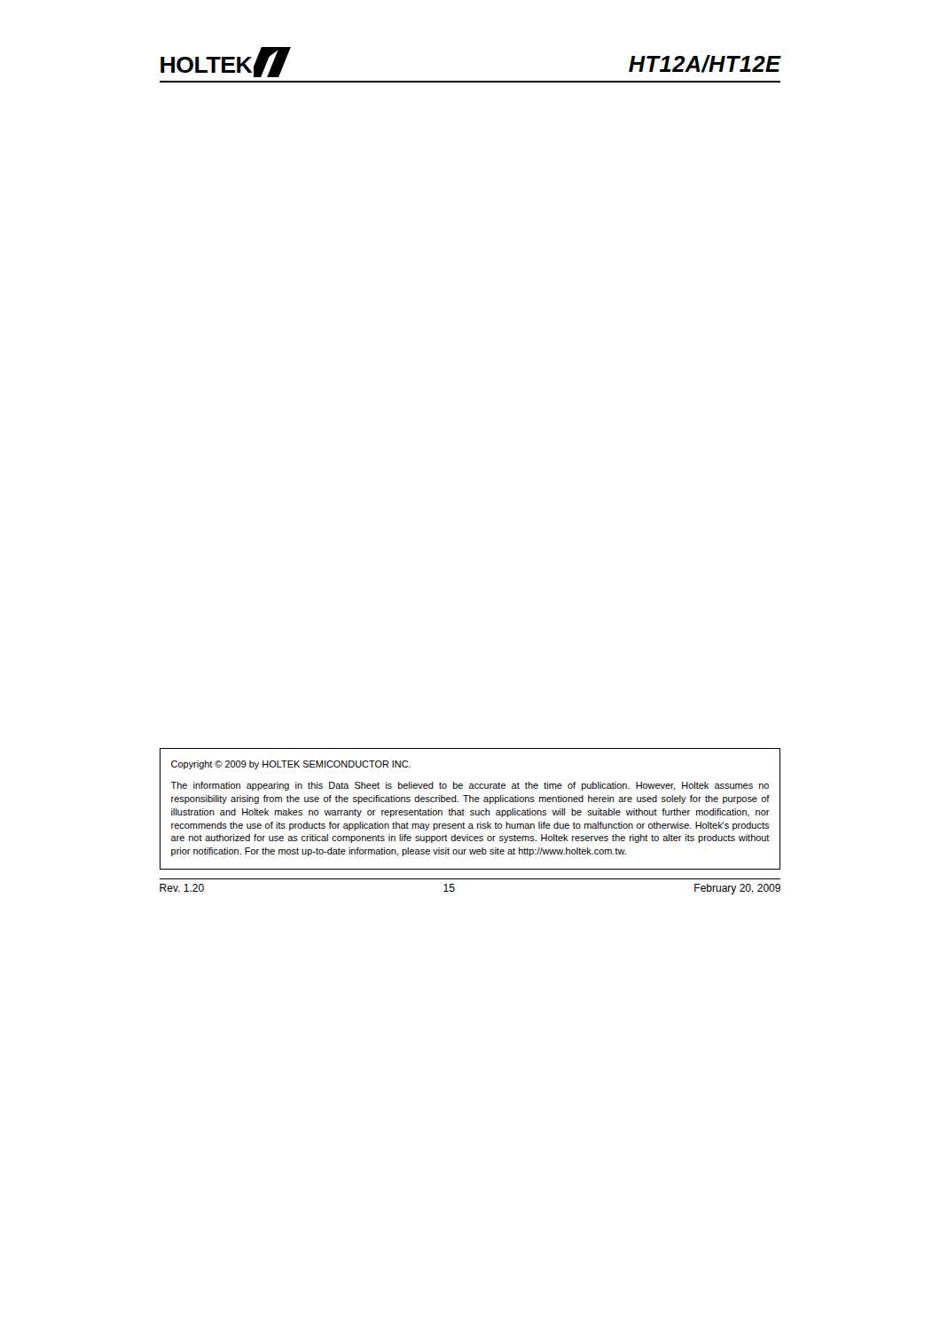HOLTEK
HT12A/HT12E
Copyright © 2009 by HOLTEK SEMICONDUCTOR INC.
The information appearing in this Data Sheet is believed to be accurate at the time of publication. However, Holtek assumes no responsibility arising from the use of the specifications described. The applications mentioned herein are used solely for the purpose of illustration and Holtek makes no warranty or representation that such applications will be suitable without further modification, nor recommends the use of its products for application that may present a risk to human life due to malfunction or otherwise. Holtek's products are not authorized for use as critical components in life support devices or systems. Holtek reserves the right to alter its products without prior notification. For the most up-to-date information, please visit our web site at http://www.holtek.com.tw.
Rev. 1.20
15
February 20, 2009